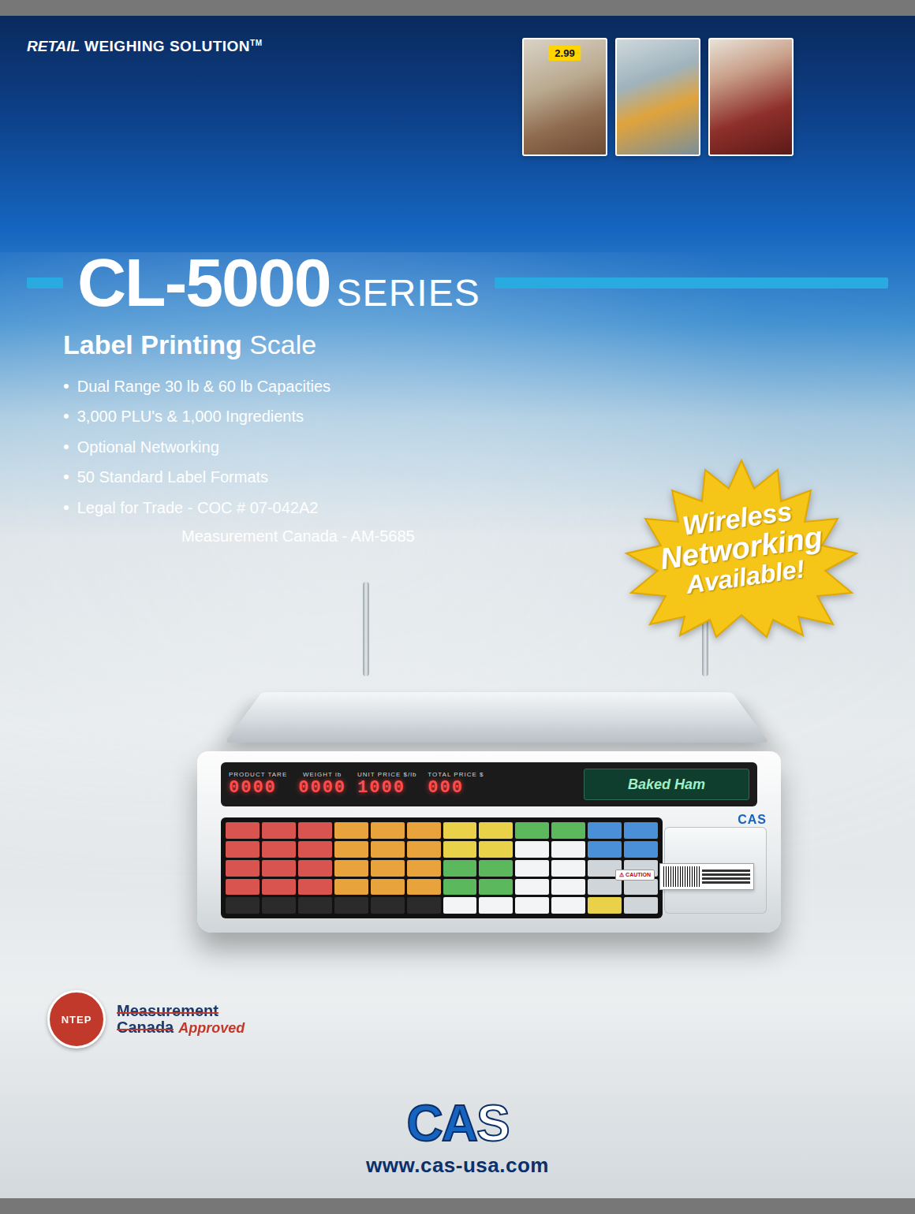RETAIL WEIGHING SOLUTIONTM
CL-5000SERIES
Label Printing Scale
Dual Range 30 lb & 60 lb Capacities
3,000 PLU's & 1,000 Ingredients
Optional Networking
50 Standard Label Formats
Legal for Trade - COC # 07-042A2
Measurement Canada - AM-5685
Wireless Networking Available!
PRODUCT TARE 0000
WEIGHT lb 0000
UNIT PRICE $/lb 1000
TOTAL PRICE $ 000
Baked Ham
CAS
⚠ CAUTION
NTEP
Measurement
Canada Approved
CAS
www.cas-usa.com